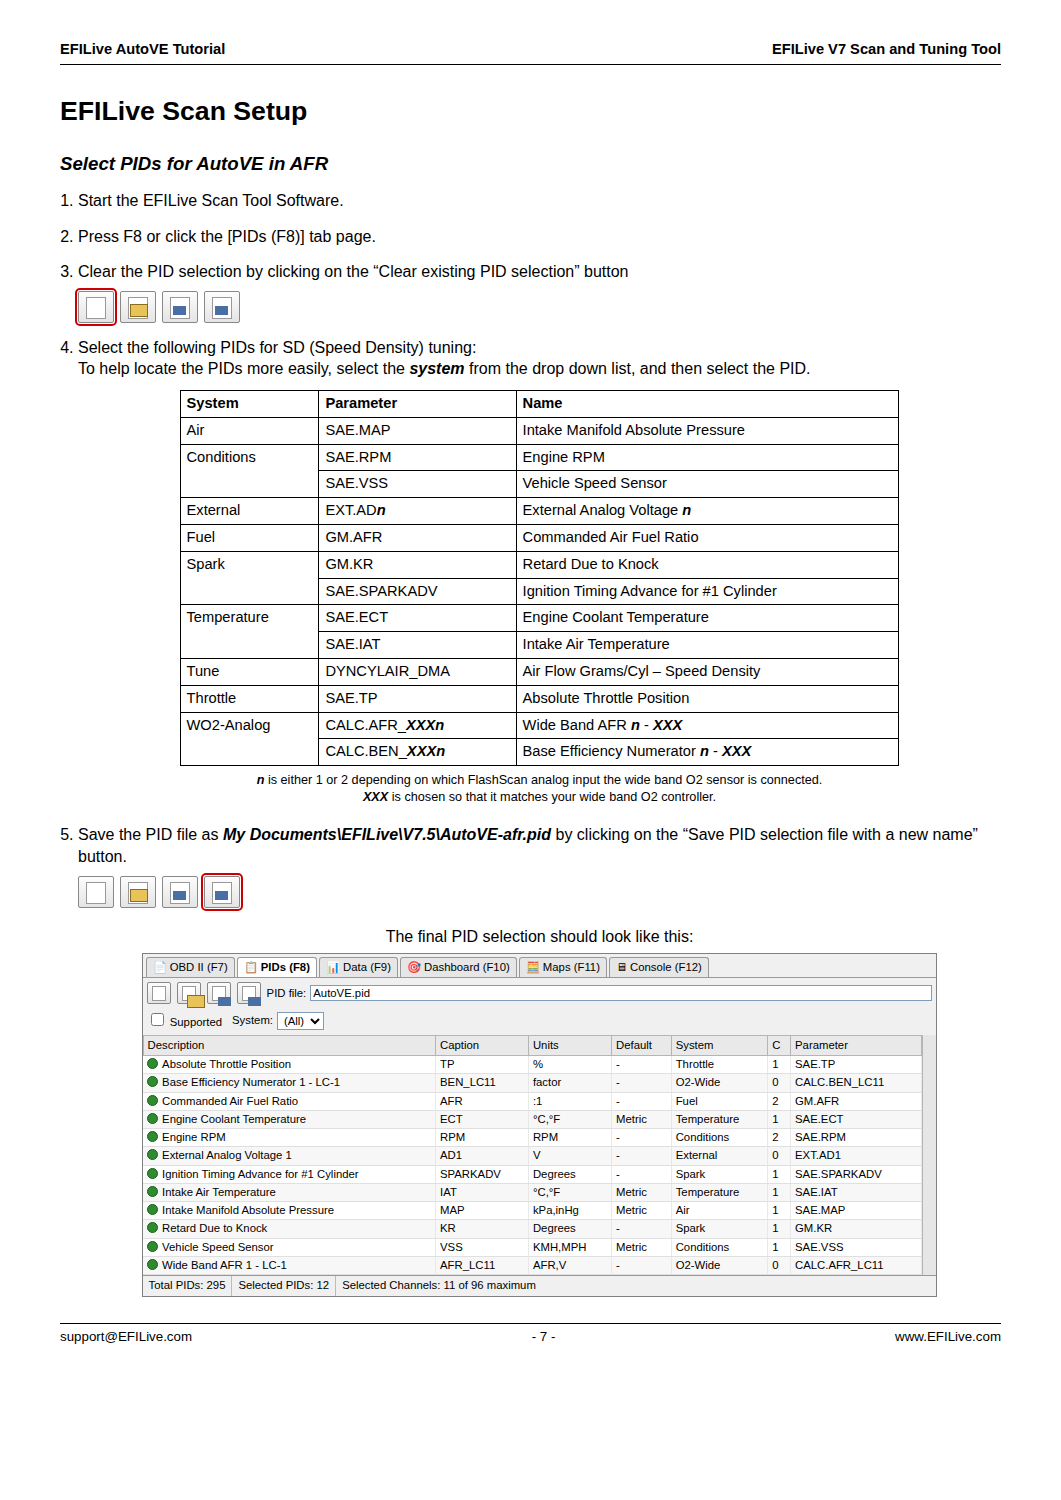EFILive AutoVE Tutorial EFILive V7 Scan and Tuning Tool
EFILive Scan Setup
Select PIDs for AutoVE in AFR
Start the EFILive Scan Tool Software.
Press F8 or click the [PIDs (F8)] tab page.
Clear the PID selection by clicking on the “Clear existing PID selection” button
Select the following PIDs for SD (Speed Density) tuning:
To help locate the PIDs more easily, select the system from the drop down list, and then select the PID.
| System | Parameter | Name |
| --- | --- | --- |
| Air | SAE.MAP | Intake Manifold Absolute Pressure |
| Conditions | SAE.RPM | Engine RPM |
| SAE.VSS | Vehicle Speed Sensor |
| External | EXT.AD n | External Analog Voltage n |
| Fuel | GM.AFR | Commanded Air Fuel Ratio |
| Spark | GM.KR | Retard Due to Knock |
| SAE.SPARKADV | Ignition Timing Advance for #1 Cylinder |
| Temperature | SAE.ECT | Engine Coolant Temperature |
| SAE.IAT | Intake Air Temperature |
| Tune | DYNCYLAIR_DMA | Air Flow Grams/Cyl – Speed Density |
| Throttle | SAE.TP | Absolute Throttle Position |
| WO2-Analog | CALC.AFR_ XXXn | Wide Band AFR n - XXX |
| CALC.BEN_ XXXn | Base Efficiency Numerator n - XXX |
n is either 1 or 2 depending on which FlashScan analog input the wide band O2 sensor is connected.
XXX is chosen so that it matches your wide band O2 controller.
Save the PID file as My Documents\EFILive\V7.5\AutoVE-afr.pid by clicking on the “Save PID selection file with a new name” button.
The final PID selection should look like this:
📄 OBD II (F7)
📋 PIDs (F8)
📊 Data (F9)
🎯 Dashboard (F10)
🧮 Maps (F11)
🖥 Console (F12)
PID file:
Supported
System: (All)
| Description | Caption | Units | Default | System | C | Parameter |
| --- | --- | --- | --- | --- | --- | --- |
| Absolute Throttle Position | TP | % | - | Throttle | 1 | SAE.TP |
| Base Efficiency Numerator 1 - LC-1 | BEN_LC11 | factor | - | O2-Wide | 0 | CALC.BEN_LC11 |
| Commanded Air Fuel Ratio | AFR | :1 | - | Fuel | 2 | GM.AFR |
| Engine Coolant Temperature | ECT | °C,°F | Metric | Temperature | 1 | SAE.ECT |
| Engine RPM | RPM | RPM | - | Conditions | 2 | SAE.RPM |
| External Analog Voltage 1 | AD1 | V | - | External | 0 | EXT.AD1 |
| Ignition Timing Advance for #1 Cylinder | SPARKADV | Degrees | - | Spark | 1 | SAE.SPARKADV |
| Intake Air Temperature | IAT | °C,°F | Metric | Temperature | 1 | SAE.IAT |
| Intake Manifold Absolute Pressure | MAP | kPa,inHg | Metric | Air | 1 | SAE.MAP |
| Retard Due to Knock | KR | Degrees | - | Spark | 1 | GM.KR |
| Vehicle Speed Sensor | VSS | KMH,MPH | Metric | Conditions | 1 | SAE.VSS |
| Wide Band AFR 1 - LC-1 | AFR_LC11 | AFR,V | - | O2-Wide | 0 | CALC.AFR_LC11 |
Total PIDs: 295
Selected PIDs: 12
Selected Channels: 11 of 96 maximum
support@EFILive.com - 7 - www.EFILive.com